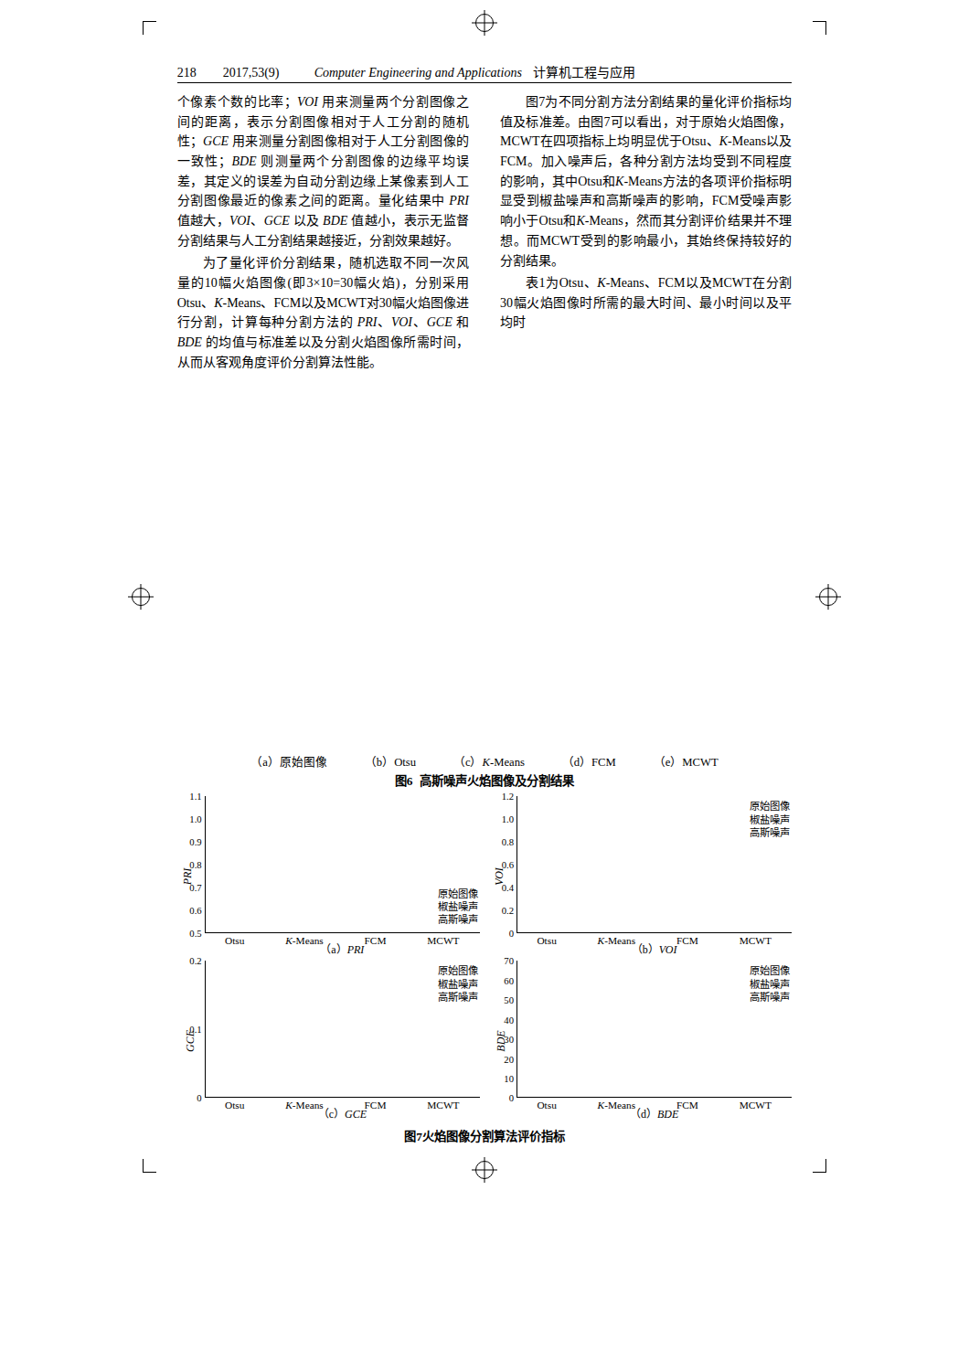218 2017,53(9) Computer Engineering and Applications 计算机工程与应用
个像素个数的比率；VOI 用来测量两个分割图像之间的距离，表示分割图像相对于人工分割的随机性；GCE 用来测量分割图像相对于人工分割图像的一致性；BDE 则测量两个分割图像的边缘平均误差，其定义的误差为自动分割边缘上某像素到人工分割图像最近的像素之间的距离。量化结果中 PRI 值越大，VOI、GCE 以及 BDE 值越小，表示无监督分割结果与人工分割结果越接近，分割效果越好。
为了量化评价分割结果，随机选取不同一次风量的10幅火焰图像(即3×10=30幅火焰)，分别采用Otsu、K-Means、FCM以及MCWT对30幅火焰图像进行分割，计算每种分割方法的 PRI、VOI、GCE 和 BDE 的均值与标准差以及分割火焰图像所需时间，从而从客观角度评价分割算法性能。
图7为不同分割方法分割结果的量化评价指标均值及标准差。由图7可以看出，对于原始火焰图像，MCWT在四项指标上均明显优于Otsu、K-Means以及FCM。加入噪声后，各种分割方法均受到不同程度的影响，其中Otsu和K-Means方法的各项评价指标明显受到椒盐噪声和高斯噪声的影响，FCM受噪声影响小于Otsu和K-Means，然而其分割评价结果并不理想。而MCWT受到的影响最小，其始终保持较好的分割结果。
表1为Otsu、K-Means、FCM以及MCWT在分割30幅火焰图像时所需的最大时间、最小时间以及平均时
（a）原始图像 （b）Otsu （c）K-Means （d）FCM （e）MCWT
图6高斯噪声火焰图像及分割结果
PRI
1.1 1.0 0.9 0.8 0.7 0.6 0.5
原始图像
椒盐噪声
高斯噪声
Otsu K-Means FCM MCWT
（a）PRI
VOI
1.2 1.0 0.8 0.6 0.4 0.2 0
原始图像
椒盐噪声
高斯噪声
Otsu K-Means FCM MCWT
（b）VOI
GCE
0.2 0.1 0
原始图像
椒盐噪声
高斯噪声
Otsu K-Means FCM MCWT
（c）GCE
BDE
70 60 50 40 30 20 10 0
原始图像
椒盐噪声
高斯噪声
Otsu K-Means FCM MCWT
（d）BDE
图7火焰图像分割算法评价指标